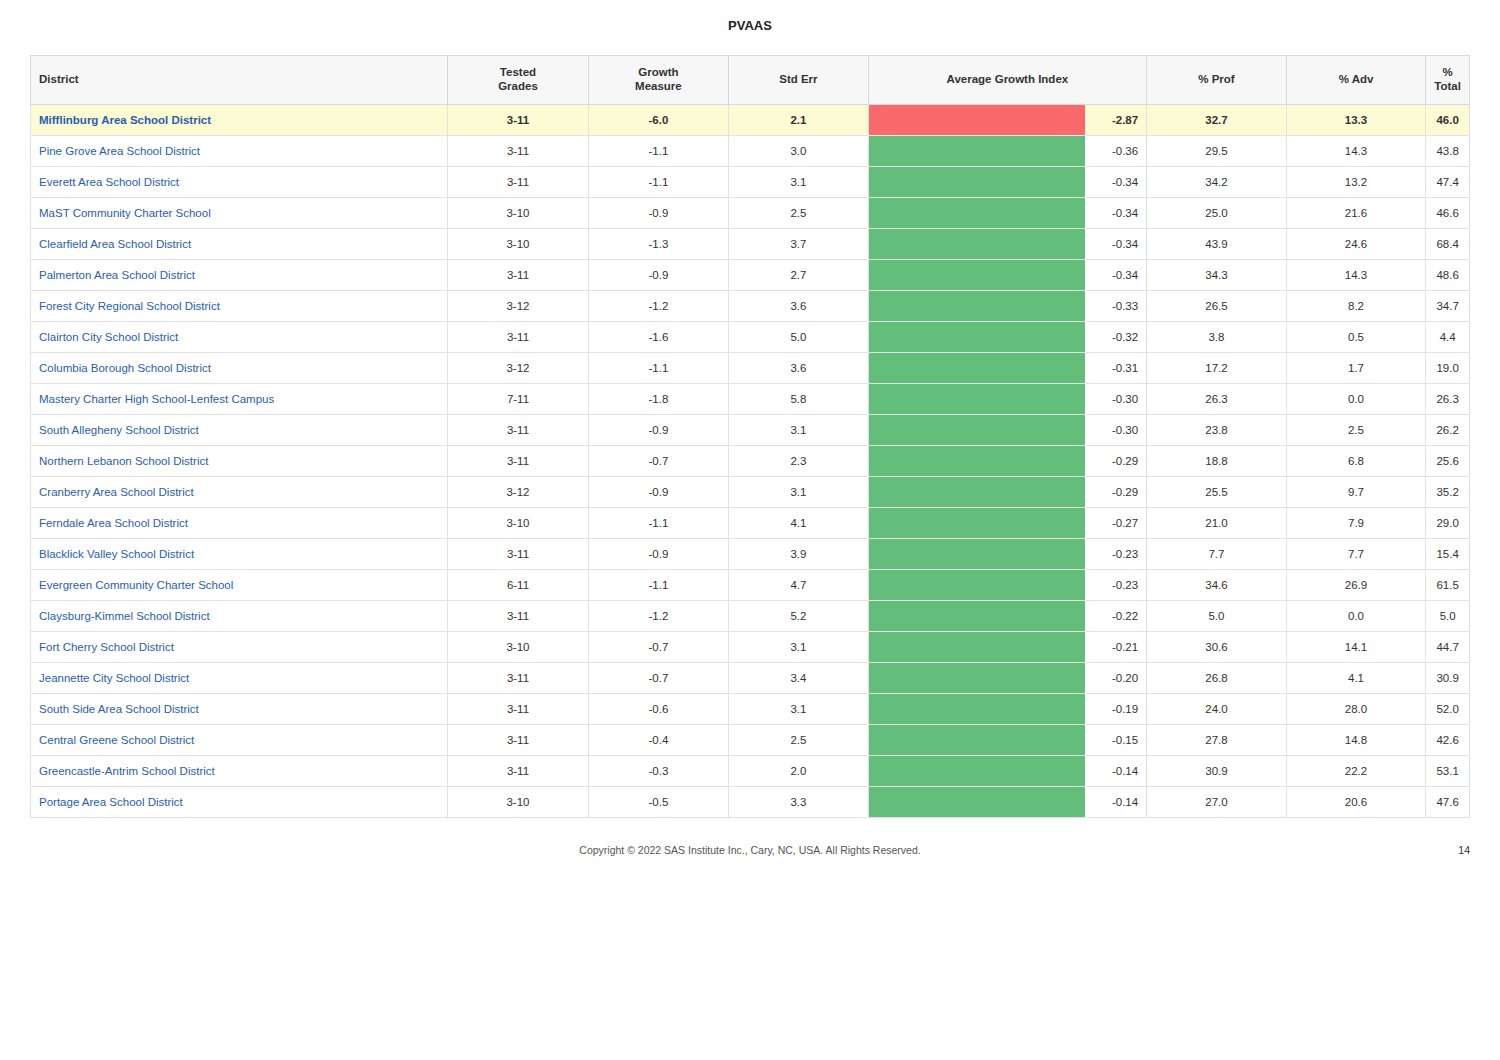PVAAS
| District | Tested Grades | Growth Measure | Std Err | Average Growth Index | % Prof | % Adv | % Total |
| --- | --- | --- | --- | --- | --- | --- | --- |
| Mifflinburg Area School District | 3-11 | -6.0 | 2.1 | -2.87 | 32.7 | 13.3 | 46.0 |
| Pine Grove Area School District | 3-11 | -1.1 | 3.0 | -0.36 | 29.5 | 14.3 | 43.8 |
| Everett Area School District | 3-11 | -1.1 | 3.1 | -0.34 | 34.2 | 13.2 | 47.4 |
| MaST Community Charter School | 3-10 | -0.9 | 2.5 | -0.34 | 25.0 | 21.6 | 46.6 |
| Clearfield Area School District | 3-10 | -1.3 | 3.7 | -0.34 | 43.9 | 24.6 | 68.4 |
| Palmerton Area School District | 3-11 | -0.9 | 2.7 | -0.34 | 34.3 | 14.3 | 48.6 |
| Forest City Regional School District | 3-12 | -1.2 | 3.6 | -0.33 | 26.5 | 8.2 | 34.7 |
| Clairton City School District | 3-11 | -1.6 | 5.0 | -0.32 | 3.8 | 0.5 | 4.4 |
| Columbia Borough School District | 3-12 | -1.1 | 3.6 | -0.31 | 17.2 | 1.7 | 19.0 |
| Mastery Charter High School-Lenfest Campus | 7-11 | -1.8 | 5.8 | -0.30 | 26.3 | 0.0 | 26.3 |
| South Allegheny School District | 3-11 | -0.9 | 3.1 | -0.30 | 23.8 | 2.5 | 26.2 |
| Northern Lebanon School District | 3-11 | -0.7 | 2.3 | -0.29 | 18.8 | 6.8 | 25.6 |
| Cranberry Area School District | 3-12 | -0.9 | 3.1 | -0.29 | 25.5 | 9.7 | 35.2 |
| Ferndale Area School District | 3-10 | -1.1 | 4.1 | -0.27 | 21.0 | 7.9 | 29.0 |
| Blacklick Valley School District | 3-11 | -0.9 | 3.9 | -0.23 | 7.7 | 7.7 | 15.4 |
| Evergreen Community Charter School | 6-11 | -1.1 | 4.7 | -0.23 | 34.6 | 26.9 | 61.5 |
| Claysburg-Kimmel School District | 3-11 | -1.2 | 5.2 | -0.22 | 5.0 | 0.0 | 5.0 |
| Fort Cherry School District | 3-10 | -0.7 | 3.1 | -0.21 | 30.6 | 14.1 | 44.7 |
| Jeannette City School District | 3-11 | -0.7 | 3.4 | -0.20 | 26.8 | 4.1 | 30.9 |
| South Side Area School District | 3-11 | -0.6 | 3.1 | -0.19 | 24.0 | 28.0 | 52.0 |
| Central Greene School District | 3-11 | -0.4 | 2.5 | -0.15 | 27.8 | 14.8 | 42.6 |
| Greencastle-Antrim School District | 3-11 | -0.3 | 2.0 | -0.14 | 30.9 | 22.2 | 53.1 |
| Portage Area School District | 3-10 | -0.5 | 3.3 | -0.14 | 27.0 | 20.6 | 47.6 |
Copyright © 2022 SAS Institute Inc., Cary, NC, USA. All Rights Reserved. 14